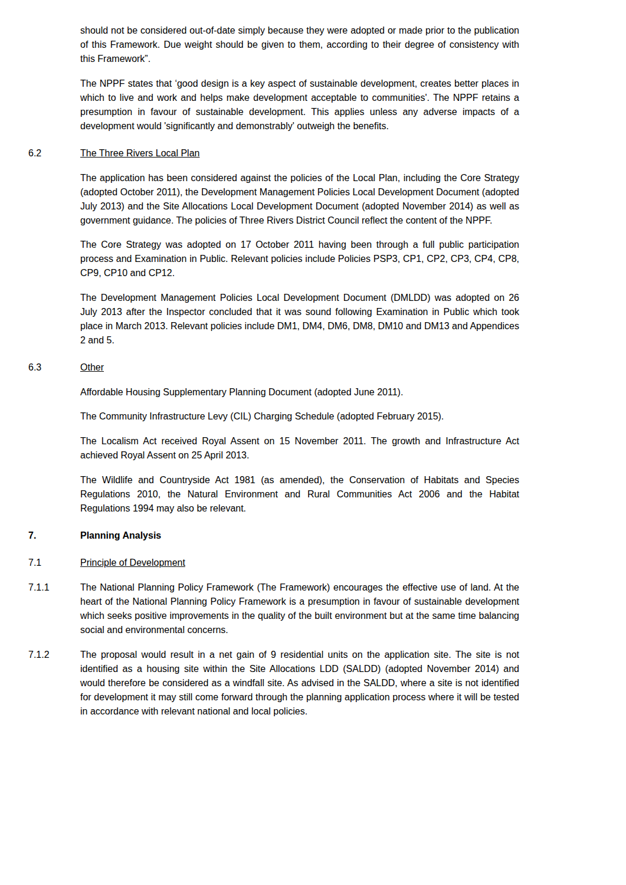should not be considered out-of-date simply because they were adopted or made prior to the publication of this Framework. Due weight should be given to them, according to their degree of consistency with this Framework”.
The NPPF states that ‘good design is a key aspect of sustainable development, creates better places in which to live and work and helps make development acceptable to communities'. The NPPF retains a presumption in favour of sustainable development. This applies unless any adverse impacts of a development would 'significantly and demonstrably' outweigh the benefits.
6.2
The Three Rivers Local Plan
The application has been considered against the policies of the Local Plan, including the Core Strategy (adopted October 2011), the Development Management Policies Local Development Document (adopted July 2013) and the Site Allocations Local Development Document (adopted November 2014) as well as government guidance. The policies of Three Rivers District Council reflect the content of the NPPF.
The Core Strategy was adopted on 17 October 2011 having been through a full public participation process and Examination in Public. Relevant policies include Policies PSP3, CP1, CP2, CP3, CP4, CP8, CP9, CP10 and CP12.
The Development Management Policies Local Development Document (DMLDD) was adopted on 26 July 2013 after the Inspector concluded that it was sound following Examination in Public which took place in March 2013. Relevant policies include DM1, DM4, DM6, DM8, DM10 and DM13 and Appendices 2 and 5.
6.3
Other
Affordable Housing Supplementary Planning Document (adopted June 2011).
The Community Infrastructure Levy (CIL) Charging Schedule (adopted February 2015).
The Localism Act received Royal Assent on 15 November 2011. The growth and Infrastructure Act achieved Royal Assent on 25 April 2013.
The Wildlife and Countryside Act 1981 (as amended), the Conservation of Habitats and Species Regulations 2010, the Natural Environment and Rural Communities Act 2006 and the Habitat Regulations 1994 may also be relevant.
7.
Planning Analysis
7.1
Principle of Development
7.1.1
The National Planning Policy Framework (The Framework) encourages the effective use of land. At the heart of the National Planning Policy Framework is a presumption in favour of sustainable development which seeks positive improvements in the quality of the built environment but at the same time balancing social and environmental concerns.
7.1.2
The proposal would result in a net gain of 9 residential units on the application site. The site is not identified as a housing site within the Site Allocations LDD (SALDD) (adopted November 2014) and would therefore be considered as a windfall site. As advised in the SALDD, where a site is not identified for development it may still come forward through the planning application process where it will be tested in accordance with relevant national and local policies.